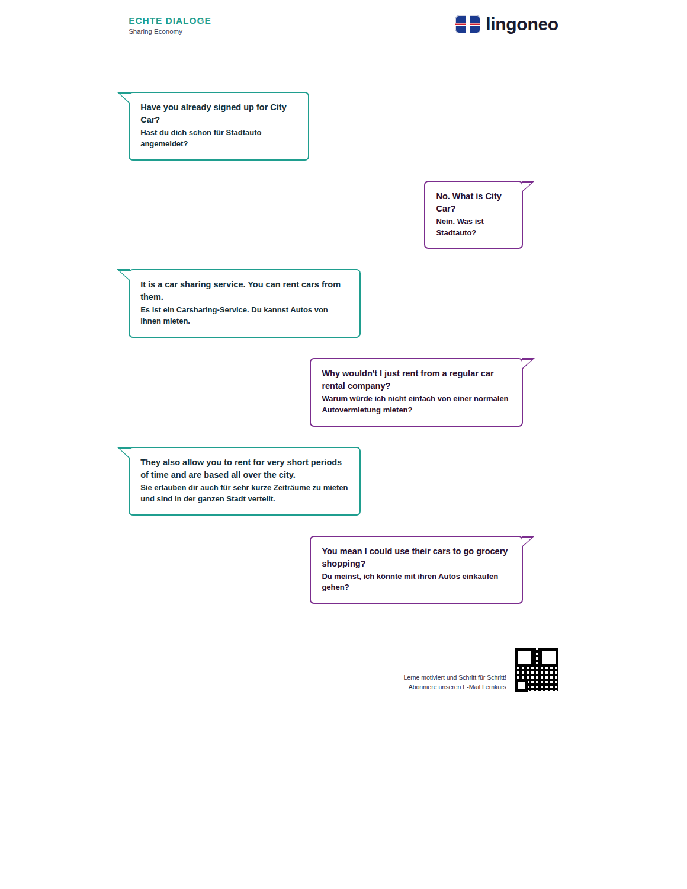Echte Dialoge
Sharing Economy
lingoneo
Have you already signed up for City Car?
Hast du dich schon für Stadtauto angemeldet?
No. What is City Car?
Nein. Was ist Stadtauto?
It is a car sharing service. You can rent cars from them.
Es ist ein Carsharing-Service. Du kannst Autos von ihnen mieten.
Why wouldn't I just rent from a regular car rental company?
Warum würde ich nicht einfach von einer normalen Autovermietung mieten?
They also allow you to rent for very short periods of time and are based all over the city.
Sie erlauben dir auch für sehr kurze Zeiträume zu mieten und sind in der ganzen Stadt verteilt.
You mean I could use their cars to go grocery shopping?
Du meinst, ich könnte mit ihren Autos einkaufen gehen?
Lerne motiviert und Schritt für Schritt!
Abonniere unseren E-Mail Lernkurs